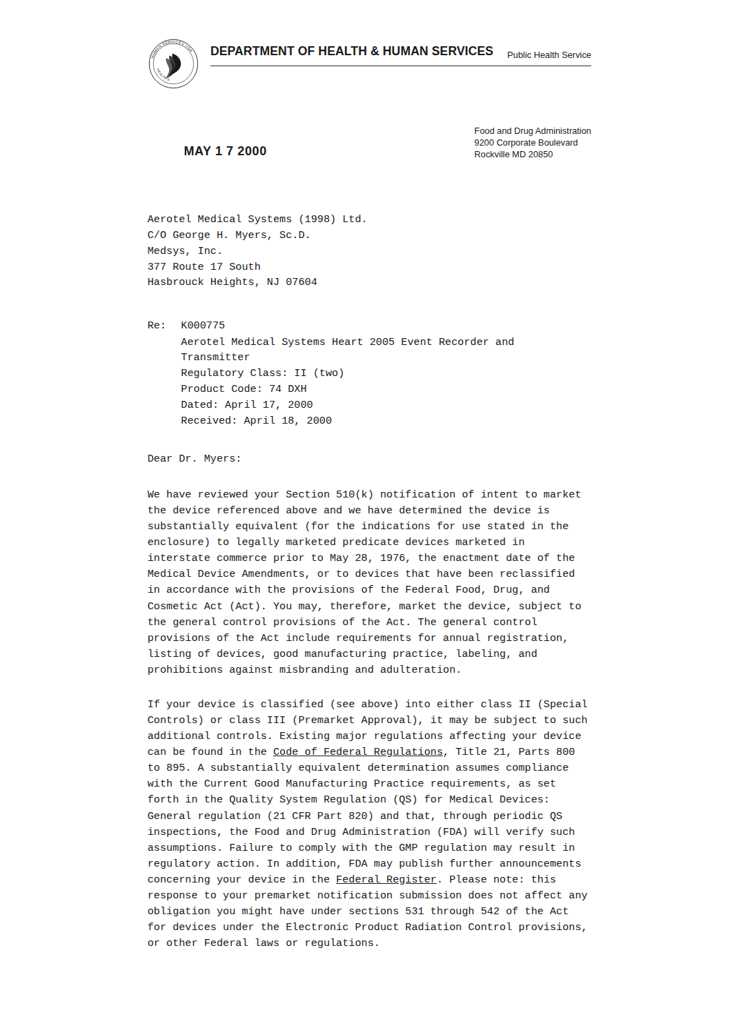HUMAN SERVICES USA HEALTH &
DEPARTMENT OF HEALTH & HUMAN SERVICES Public Health Service
MAY 1 7 2000
Food and Drug Administration
9200 Corporate Boulevard
Rockville MD 20850
Aerotel Medical Systems (1998) Ltd. C/O George H. Myers, Sc.D. Medsys, Inc. 377 Route 17 South Hasbrouck Heights, NJ 07604
Re: K000775
Aerotel Medical Systems Heart 2005 Event Recorder and Transmitter Regulatory Class: II (two) Product Code: 74 DXH Dated: April 17, 2000 Received: April 18, 2000
Dear Dr. Myers:
We have reviewed your Section 510(k) notification of intent to market the device referenced above and we have determined the device is substantially equivalent (for the indications for use stated in the enclosure) to legally marketed predicate devices marketed in interstate commerce prior to May 28, 1976, the enactment date of the Medical Device Amendments, or to devices that have been reclassified in accordance with the provisions of the Federal Food, Drug, and Cosmetic Act (Act). You may, therefore, market the device, subject to the general control provisions of the Act. The general control provisions of the Act include requirements for annual registration, listing of devices, good manufacturing practice, labeling, and prohibitions against misbranding and adulteration.
If your device is classified (see above) into either class II (Special Controls) or class III (Premarket Approval), it may be subject to such additional controls. Existing major regulations affecting your device can be found in the Code of Federal Regulations, Title 21, Parts 800 to 895. A substantially equivalent determination assumes compliance with the Current Good Manufacturing Practice requirements, as set forth in the Quality System Regulation (QS) for Medical Devices: General regulation (21 CFR Part 820) and that, through periodic QS inspections, the Food and Drug Administration (FDA) will verify such assumptions. Failure to comply with the GMP regulation may result in regulatory action. In addition, FDA may publish further announcements concerning your device in the Federal Register. Please note: this response to your premarket notification submission does not affect any obligation you might have under sections 531 through 542 of the Act for devices under the Electronic Product Radiation Control provisions, or other Federal laws or regulations.